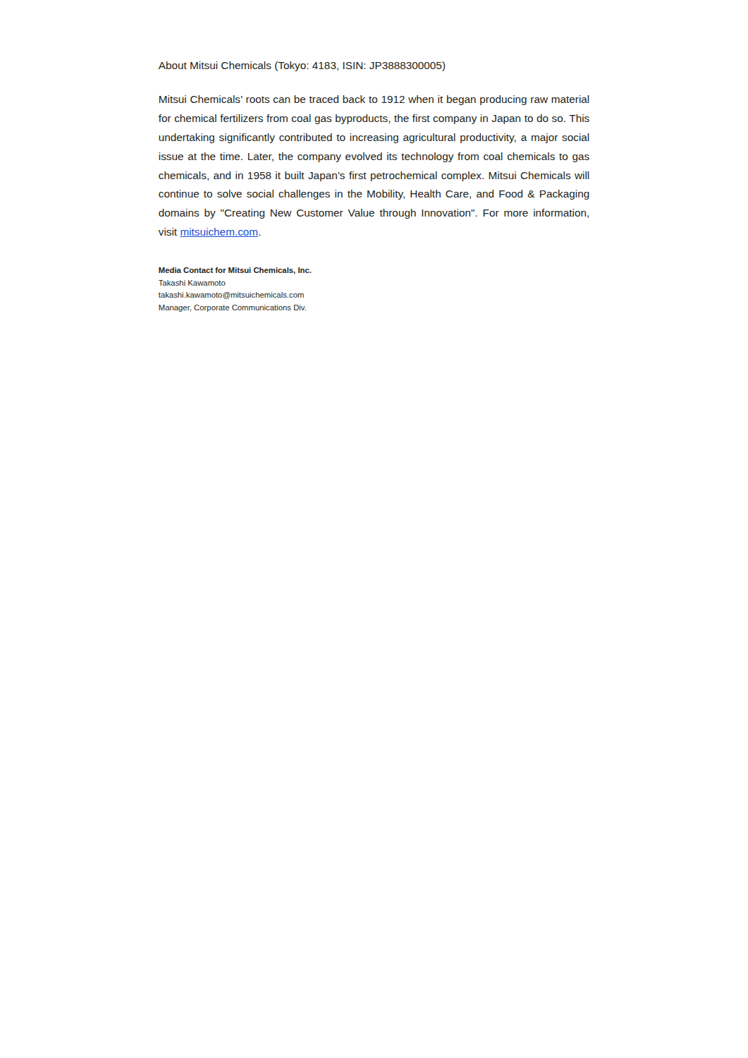About Mitsui Chemicals (Tokyo: 4183, ISIN: JP3888300005)
Mitsui Chemicals’ roots can be traced back to 1912 when it began producing raw material for chemical fertilizers from coal gas byproducts, the first company in Japan to do so. This undertaking significantly contributed to increasing agricultural productivity, a major social issue at the time. Later, the company evolved its technology from coal chemicals to gas chemicals, and in 1958 it built Japan’s first petrochemical complex. Mitsui Chemicals will continue to solve social challenges in the Mobility, Health Care, and Food & Packaging domains by "Creating New Customer Value through Innovation". For more information, visit mitsuichem.com.
Media Contact for Mitsui Chemicals, Inc.
Takashi Kawamoto
takashi.kawamoto@mitsuichemicals.com
Manager, Corporate Communications Div.